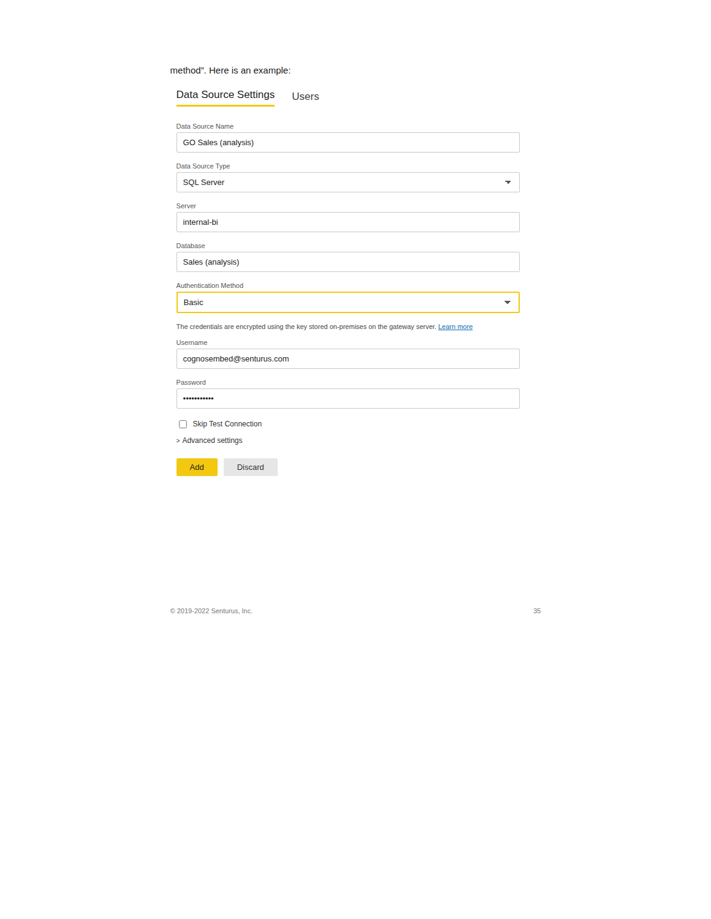method”. Here is an example:
Data Source Settings
Users
Data Source Name
Data Source Type SQL Server
Server
Database
Authentication Method Basic
The credentials are encrypted using the key stored on-premises on the gateway server. Learn more
Username
Password
Skip Test Connection
>Advanced settings
Add Discard
© 2019-2022 Senturus, Inc. 35